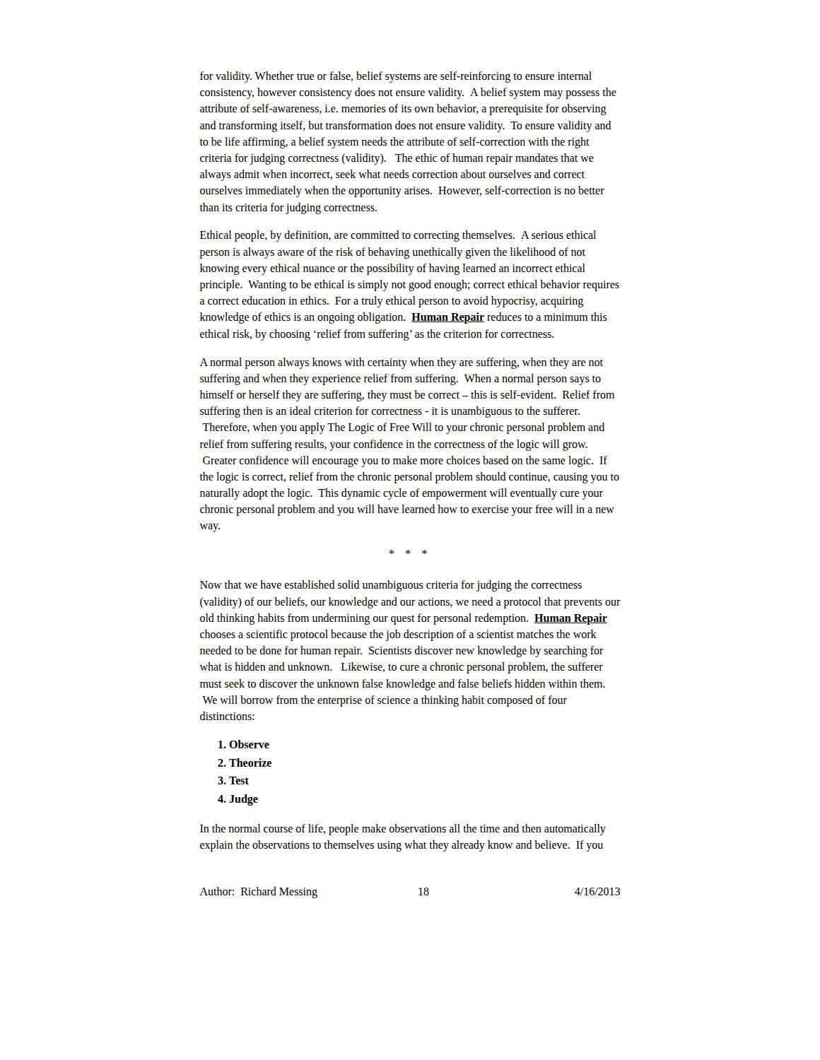for validity. Whether true or false, belief systems are self-reinforcing to ensure internal consistency, however consistency does not ensure validity. A belief system may possess the attribute of self-awareness, i.e. memories of its own behavior, a prerequisite for observing and transforming itself, but transformation does not ensure validity. To ensure validity and to be life affirming, a belief system needs the attribute of self-correction with the right criteria for judging correctness (validity). The ethic of human repair mandates that we always admit when incorrect, seek what needs correction about ourselves and correct ourselves immediately when the opportunity arises. However, self-correction is no better than its criteria for judging correctness.
Ethical people, by definition, are committed to correcting themselves. A serious ethical person is always aware of the risk of behaving unethically given the likelihood of not knowing every ethical nuance or the possibility of having learned an incorrect ethical principle. Wanting to be ethical is simply not good enough; correct ethical behavior requires a correct education in ethics. For a truly ethical person to avoid hypocrisy, acquiring knowledge of ethics is an ongoing obligation. Human Repair reduces to a minimum this ethical risk, by choosing ‘relief from suffering’ as the criterion for correctness.
A normal person always knows with certainty when they are suffering, when they are not suffering and when they experience relief from suffering. When a normal person says to himself or herself they are suffering, they must be correct – this is self-evident. Relief from suffering then is an ideal criterion for correctness - it is unambiguous to the sufferer. Therefore, when you apply The Logic of Free Will to your chronic personal problem and relief from suffering results, your confidence in the correctness of the logic will grow. Greater confidence will encourage you to make more choices based on the same logic. If the logic is correct, relief from the chronic personal problem should continue, causing you to naturally adopt the logic. This dynamic cycle of empowerment will eventually cure your chronic personal problem and you will have learned how to exercise your free will in a new way.
* * *
Now that we have established solid unambiguous criteria for judging the correctness (validity) of our beliefs, our knowledge and our actions, we need a protocol that prevents our old thinking habits from undermining our quest for personal redemption. Human Repair chooses a scientific protocol because the job description of a scientist matches the work needed to be done for human repair. Scientists discover new knowledge by searching for what is hidden and unknown. Likewise, to cure a chronic personal problem, the sufferer must seek to discover the unknown false knowledge and false beliefs hidden within them. We will borrow from the enterprise of science a thinking habit composed of four distinctions:
Observe
Theorize
Test
Judge
In the normal course of life, people make observations all the time and then automatically explain the observations to themselves using what they already know and believe. If you
Author: Richard Messing 18 4/16/2013